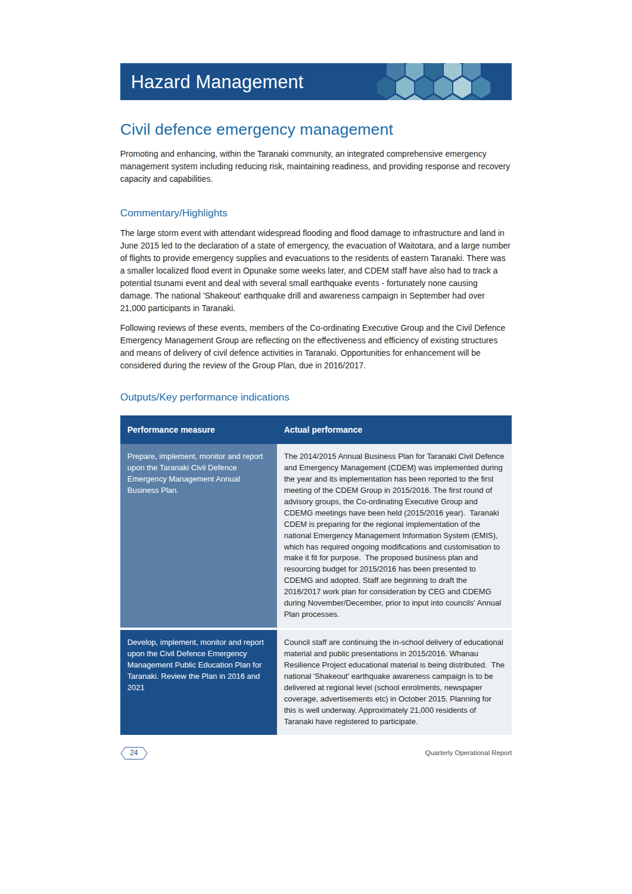Hazard Management
Civil defence emergency management
Promoting and enhancing, within the Taranaki community, an integrated comprehensive emergency management system including reducing risk, maintaining readiness, and providing response and recovery capacity and capabilities.
Commentary/Highlights
The large storm event with attendant widespread flooding and flood damage to infrastructure and land in June 2015 led to the declaration of a state of emergency, the evacuation of Waitotara, and a large number of flights to provide emergency supplies and evacuations to the residents of eastern Taranaki. There was a smaller localized flood event in Opunake some weeks later, and CDEM staff have also had to track a potential tsunami event and deal with several small earthquake events - fortunately none causing damage. The national 'Shakeout' earthquake drill and awareness campaign in September had over 21,000 participants in Taranaki.
Following reviews of these events, members of the Co-ordinating Executive Group and the Civil Defence Emergency Management Group are reflecting on the effectiveness and efficiency of existing structures and means of delivery of civil defence activities in Taranaki. Opportunities for enhancement will be considered during the review of the Group Plan, due in 2016/2017.
Outputs/Key performance indications
| Performance measure | Actual performance |
| --- | --- |
| Prepare, implement, monitor and report upon the Taranaki Civil Defence Emergency Management Annual Business Plan. | The 2014/2015 Annual Business Plan for Taranaki Civil Defence and Emergency Management (CDEM) was implemented during the year and its implementation has been reported to the first meeting of the CDEM Group in 2015/2016. The first round of advisory groups, the Co-ordinating Executive Group and CDEMG meetings have been held (2015/2016 year). Taranaki CDEM is preparing for the regional implementation of the national Emergency Management Information System (EMIS), which has required ongoing modifications and customisation to make it fit for purpose. The proposed business plan and resourcing budget for 2015/2016 has been presented to CDEMG and adopted. Staff are beginning to draft the 2016/2017 work plan for consideration by CEG and CDEMG during November/December, prior to input into councils' Annual Plan processes. |
| Develop, implement, monitor and report upon the Civil Defence Emergency Management Public Education Plan for Taranaki. Review the Plan in 2016 and 2021 | Council staff are continuing the in-school delivery of educational material and public presentations in 2015/2016. Whanau Resilience Project educational material is being distributed. The national 'Shakeout' earthquake awareness campaign is to be delivered at regional level (school enrolments, newspaper coverage, advertisements etc) in October 2015. Planning for this is well underway. Approximately 21,000 residents of Taranaki have registered to participate. |
24
Quarterly Operational Report